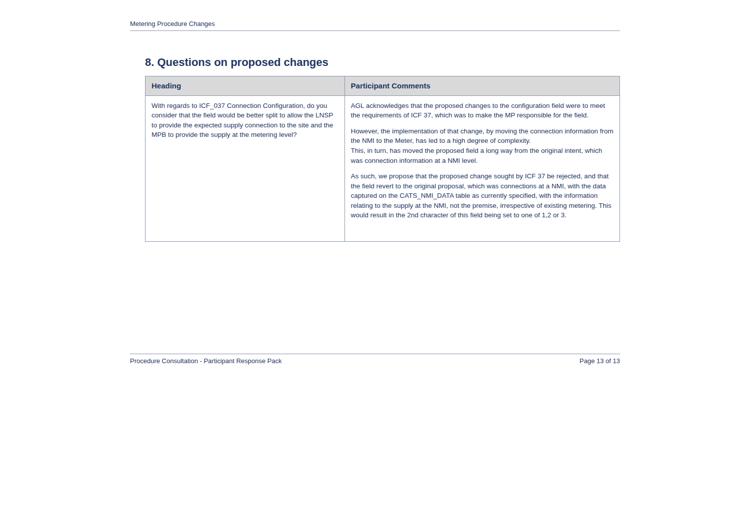Metering Procedure Changes
8. Questions on proposed changes
| Heading | Participant Comments |
| --- | --- |
| With regards to ICF_037 Connection Configuration, do you consider that the field would be better split to allow the LNSP to provide the expected supply connection to the site and the MPB to provide the supply at the metering level? | AGL acknowledges that the proposed changes to the configuration field were to meet the requirements of ICF 37, which was to make the MP responsible for the field. However, the implementation of that change, by moving the connection information from the NMI to the Meter, has led to a high degree of complexity. This, in turn, has moved the proposed field a long way from the original intent, which was connection information at a NMI level. As such, we propose that the proposed change sought by ICF 37 be rejected, and that the field revert to the original proposal, which was connections at a NMI, with the data captured on the CATS_NMI_DATA table as currently specified, with the information relating to the supply at the NMI, not the premise, irrespective of existing metering. This would result in the 2nd character of this field being set to one of 1,2 or 3. |
Procedure Consultation - Participant Response Pack Page 13 of 13